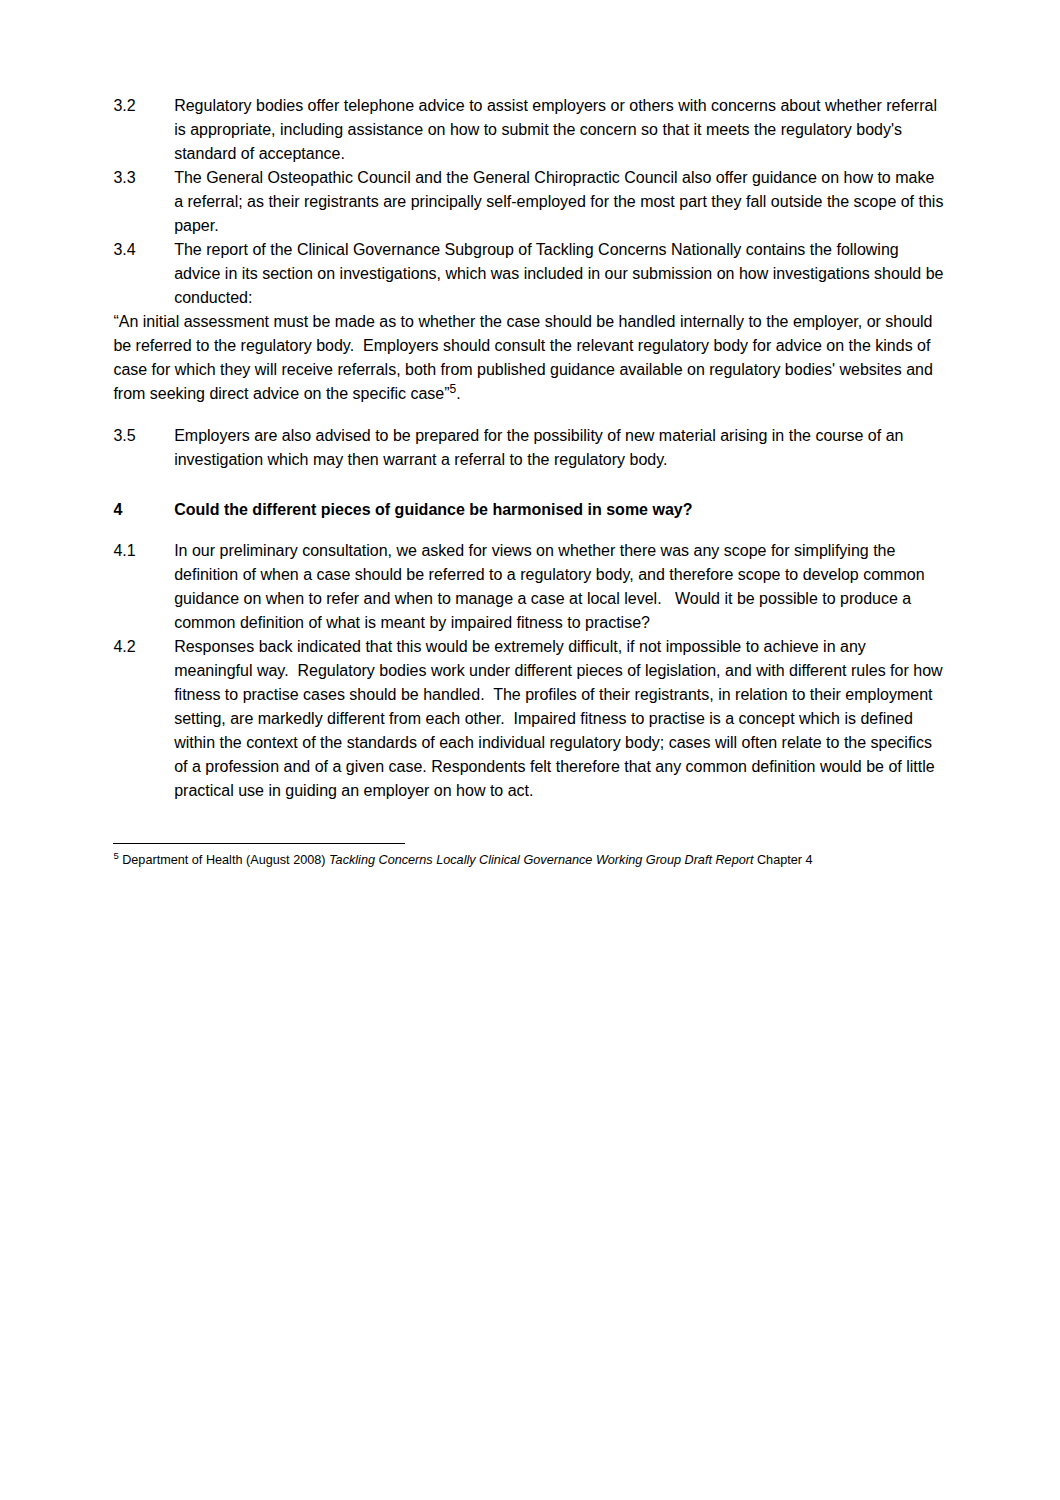3.2 Regulatory bodies offer telephone advice to assist employers or others with concerns about whether referral is appropriate, including assistance on how to submit the concern so that it meets the regulatory body's standard of acceptance.
3.3 The General Osteopathic Council and the General Chiropractic Council also offer guidance on how to make a referral; as their registrants are principally self-employed for the most part they fall outside the scope of this paper.
3.4 The report of the Clinical Governance Subgroup of Tackling Concerns Nationally contains the following advice in its section on investigations, which was included in our submission on how investigations should be conducted:
“An initial assessment must be made as to whether the case should be handled internally to the employer, or should be referred to the regulatory body. Employers should consult the relevant regulatory body for advice on the kinds of case for which they will receive referrals, both from published guidance available on regulatory bodies' websites and from seeking direct advice on the specific case”5.
3.5 Employers are also advised to be prepared for the possibility of new material arising in the course of an investigation which may then warrant a referral to the regulatory body.
4 Could the different pieces of guidance be harmonised in some way?
4.1 In our preliminary consultation, we asked for views on whether there was any scope for simplifying the definition of when a case should be referred to a regulatory body, and therefore scope to develop common guidance on when to refer and when to manage a case at local level. Would it be possible to produce a common definition of what is meant by impaired fitness to practise?
4.2 Responses back indicated that this would be extremely difficult, if not impossible to achieve in any meaningful way. Regulatory bodies work under different pieces of legislation, and with different rules for how fitness to practise cases should be handled. The profiles of their registrants, in relation to their employment setting, are markedly different from each other. Impaired fitness to practise is a concept which is defined within the context of the standards of each individual regulatory body; cases will often relate to the specifics of a profession and of a given case. Respondents felt therefore that any common definition would be of little practical use in guiding an employer on how to act.
5 Department of Health (August 2008) Tackling Concerns Locally Clinical Governance Working Group Draft Report Chapter 4